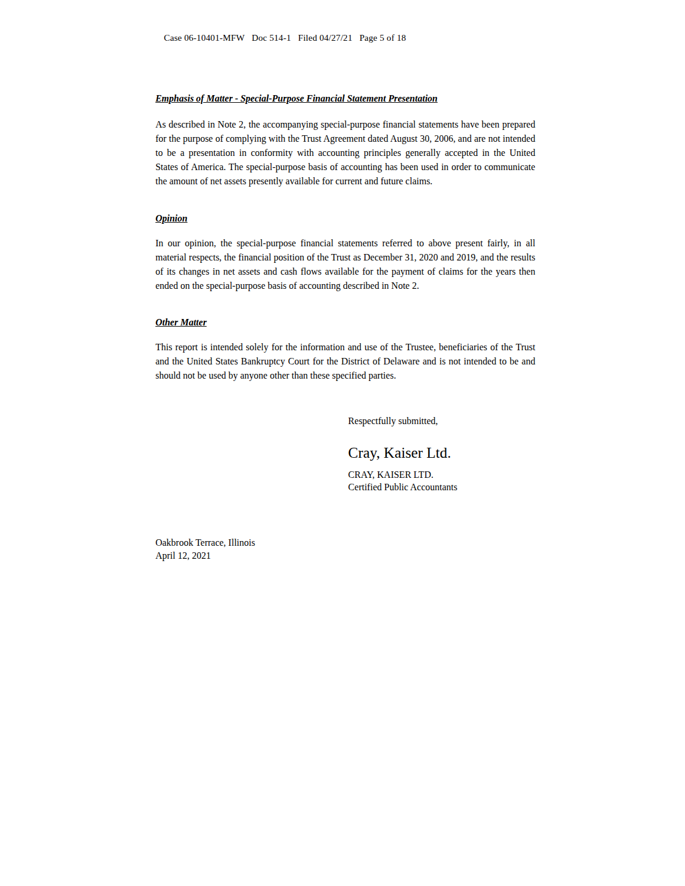Case 06-10401-MFW Doc 514-1 Filed 04/27/21 Page 5 of 18
Emphasis of Matter - Special-Purpose Financial Statement Presentation
As described in Note 2, the accompanying special-purpose financial statements have been prepared for the purpose of complying with the Trust Agreement dated August 30, 2006, and are not intended to be a presentation in conformity with accounting principles generally accepted in the United States of America. The special-purpose basis of accounting has been used in order to communicate the amount of net assets presently available for current and future claims.
Opinion
In our opinion, the special-purpose financial statements referred to above present fairly, in all material respects, the financial position of the Trust as December 31, 2020 and 2019, and the results of its changes in net assets and cash flows available for the payment of claims for the years then ended on the special-purpose basis of accounting described in Note 2.
Other Matter
This report is intended solely for the information and use of the Trustee, beneficiaries of the Trust and the United States Bankruptcy Court for the District of Delaware and is not intended to be and should not be used by anyone other than these specified parties.
Respectfully submitted,
Cray, Kaiser Ltd.
CRAY, KAISER LTD.
Certified Public Accountants
Oakbrook Terrace, Illinois
April 12, 2021